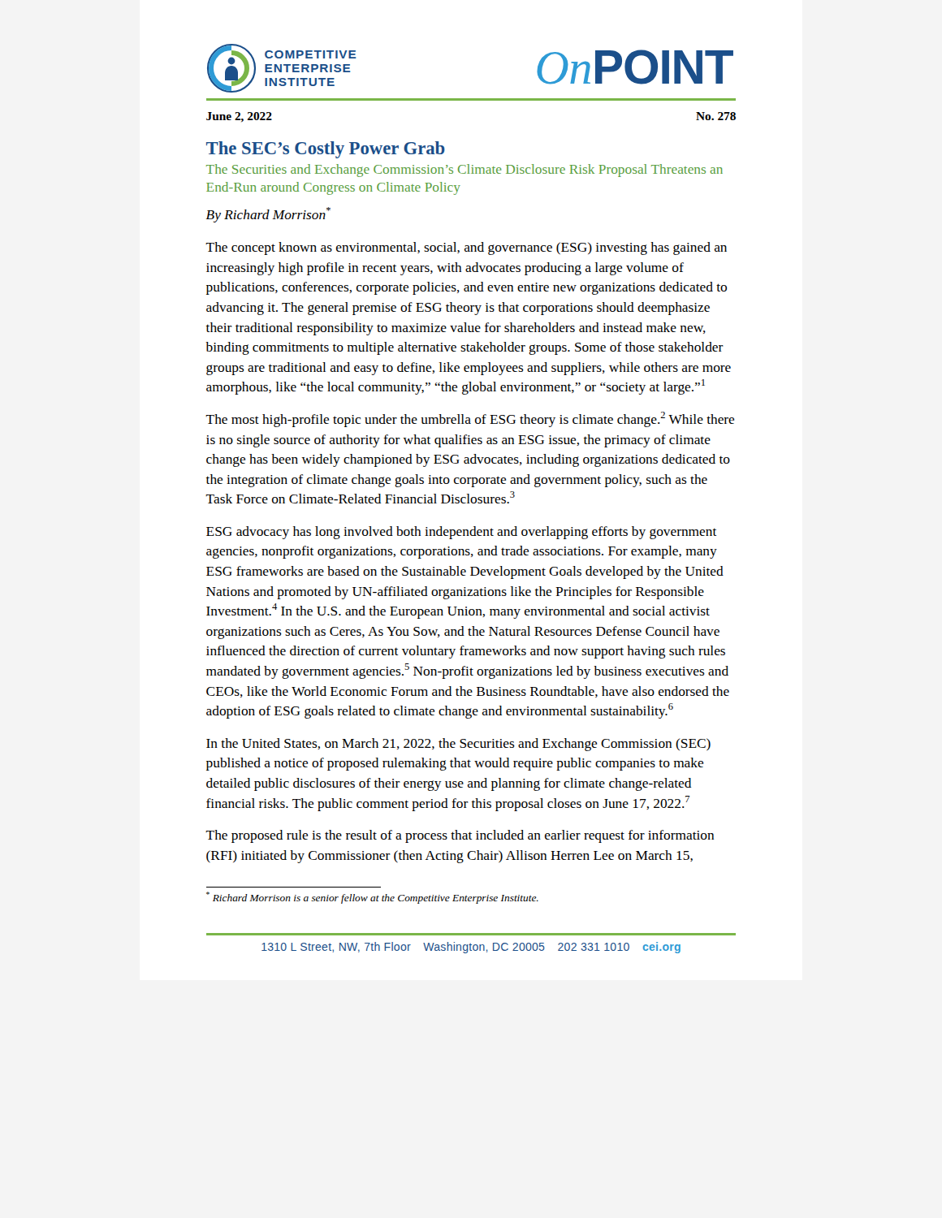Competitive Enterprise Institute
On POINT
June 2, 2022
No. 278
The SEC’s Costly Power Grab
The Securities and Exchange Commission’s Climate Disclosure Risk Proposal Threatens an End-Run around Congress on Climate Policy
By Richard Morrison*
The concept known as environmental, social, and governance (ESG) investing has gained an increasingly high profile in recent years, with advocates producing a large volume of publications, conferences, corporate policies, and even entire new organizations dedicated to advancing it. The general premise of ESG theory is that corporations should deemphasize their traditional responsibility to maximize value for shareholders and instead make new, binding commitments to multiple alternative stakeholder groups. Some of those stakeholder groups are traditional and easy to define, like employees and suppliers, while others are more amorphous, like “the local community,” “the global environment,” or “society at large.”1
The most high-profile topic under the umbrella of ESG theory is climate change.2 While there is no single source of authority for what qualifies as an ESG issue, the primacy of climate change has been widely championed by ESG advocates, including organizations dedicated to the integration of climate change goals into corporate and government policy, such as the Task Force on Climate-Related Financial Disclosures.3
ESG advocacy has long involved both independent and overlapping efforts by government agencies, nonprofit organizations, corporations, and trade associations. For example, many ESG frameworks are based on the Sustainable Development Goals developed by the United Nations and promoted by UN-affiliated organizations like the Principles for Responsible Investment.4 In the U.S. and the European Union, many environmental and social activist organizations such as Ceres, As You Sow, and the Natural Resources Defense Council have influenced the direction of current voluntary frameworks and now support having such rules mandated by government agencies.5 Non-profit organizations led by business executives and CEOs, like the World Economic Forum and the Business Roundtable, have also endorsed the adoption of ESG goals related to climate change and environmental sustainability.6
In the United States, on March 21, 2022, the Securities and Exchange Commission (SEC) published a notice of proposed rulemaking that would require public companies to make detailed public disclosures of their energy use and planning for climate change-related financial risks. The public comment period for this proposal closes on June 17, 2022.7
The proposed rule is the result of a process that included an earlier request for information (RFI) initiated by Commissioner (then Acting Chair) Allison Herren Lee on March 15,
* Richard Morrison is a senior fellow at the Competitive Enterprise Institute.
1310 L Street, NW, 7th Floor Washington, DC 20005 202 331 1010 cei.org